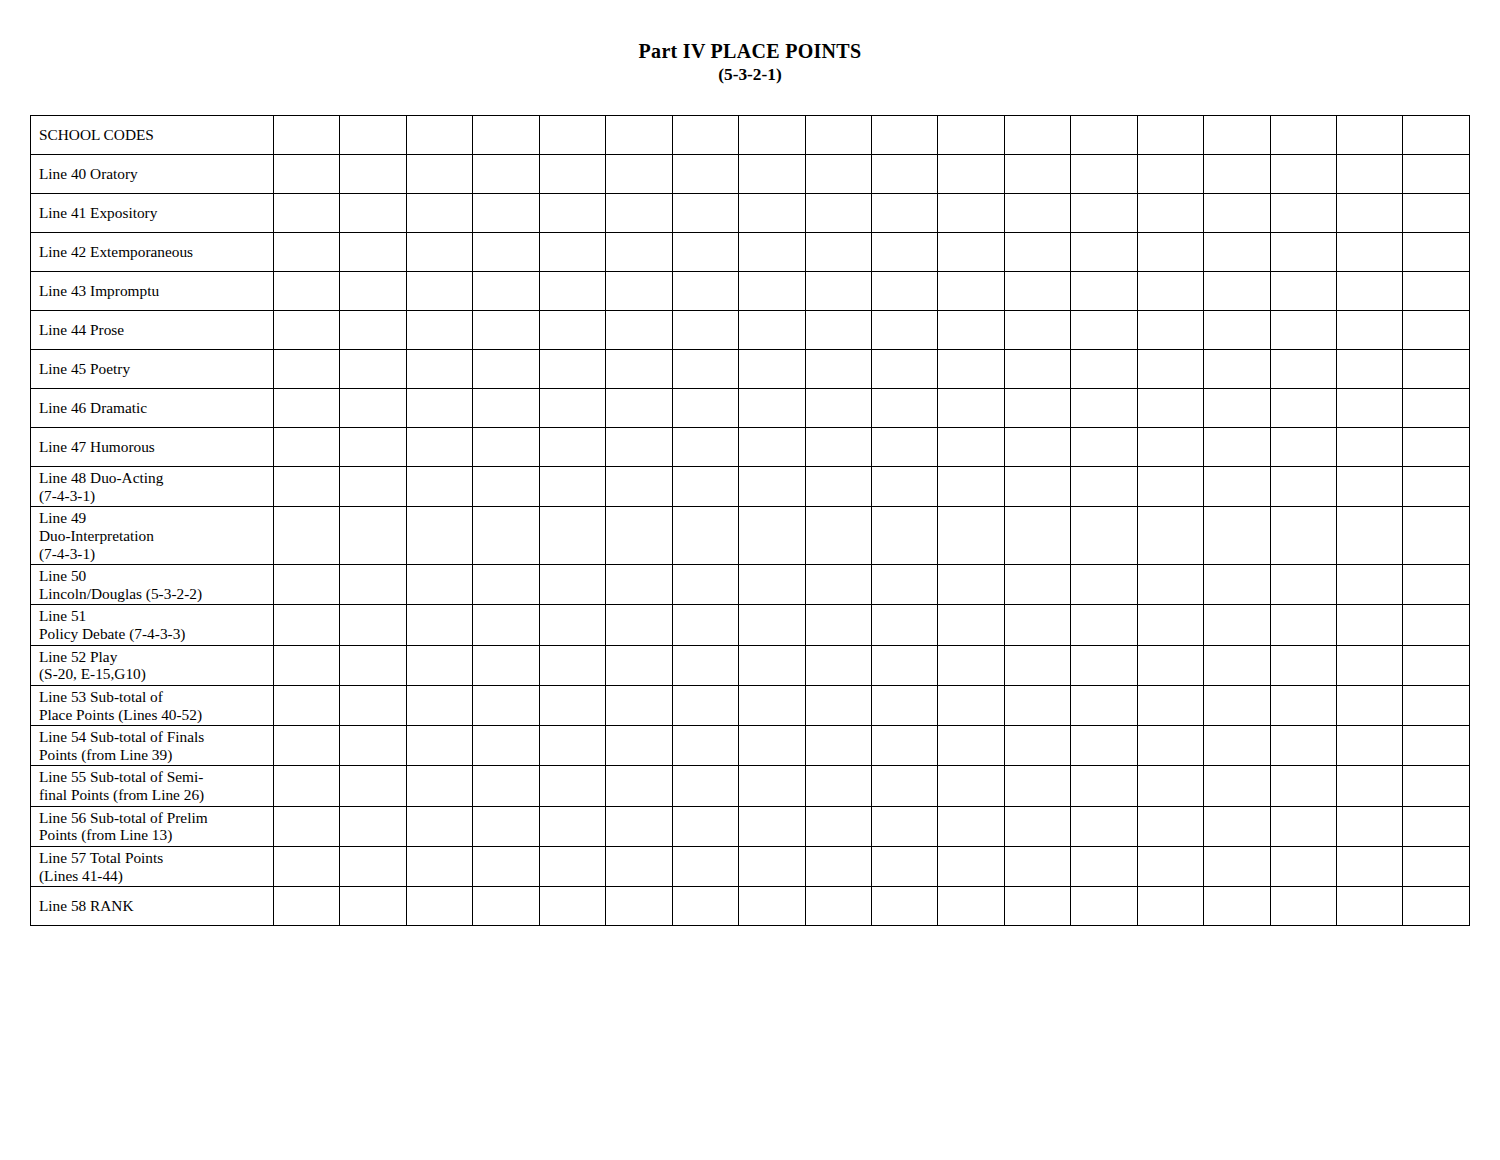Part IV PLACE POINTS
(5-3-2-1)
| SCHOOL CODES | | | | | | | | | | | | | | | | | | |
| Line 40 Oratory | | | | | | | | | | | | | | | | | | |
| Line 41 Expository | | | | | | | | | | | | | | | | | | |
| Line 42 Extemporaneous | | | | | | | | | | | | | | | | | | |
| Line 43 Impromptu | | | | | | | | | | | | | | | | | | |
| Line 44 Prose | | | | | | | | | | | | | | | | | | |
| Line 45 Poetry | | | | | | | | | | | | | | | | | | |
| Line 46 Dramatic | | | | | | | | | | | | | | | | | | |
| Line 47 Humorous | | | | | | | | | | | | | | | | | | |
| Line 48 Duo-Acting (7-4-3-1) | | | | | | | | | | | | | | | | | | |
| Line 49 Duo-Interpretation (7-4-3-1) | | | | | | | | | | | | | | | | | | |
| Line 50 Lincoln/Douglas (5-3-2-2) | | | | | | | | | | | | | | | | | | |
| Line 51 Policy Debate (7-4-3-3) | | | | | | | | | | | | | | | | | | |
| Line 52 Play (S-20, E-15,G10) | | | | | | | | | | | | | | | | | | |
| Line 53 Sub-total of Place Points (Lines 40-52) | | | | | | | | | | | | | | | | | | |
| Line 54 Sub-total of Finals Points (from Line 39) | | | | | | | | | | | | | | | | | | |
| Line 55 Sub-total of Semi- final Points (from Line 26) | | | | | | | | | | | | | | | | | | |
| Line 56 Sub-total of Prelim Points (from Line 13) | | | | | | | | | | | | | | | | | | |
| Line 57 Total Points (Lines 41-44) | | | | | | | | | | | | | | | | | | |
| Line 58 RANK | | | | | | | | | | | | | | | | | | |